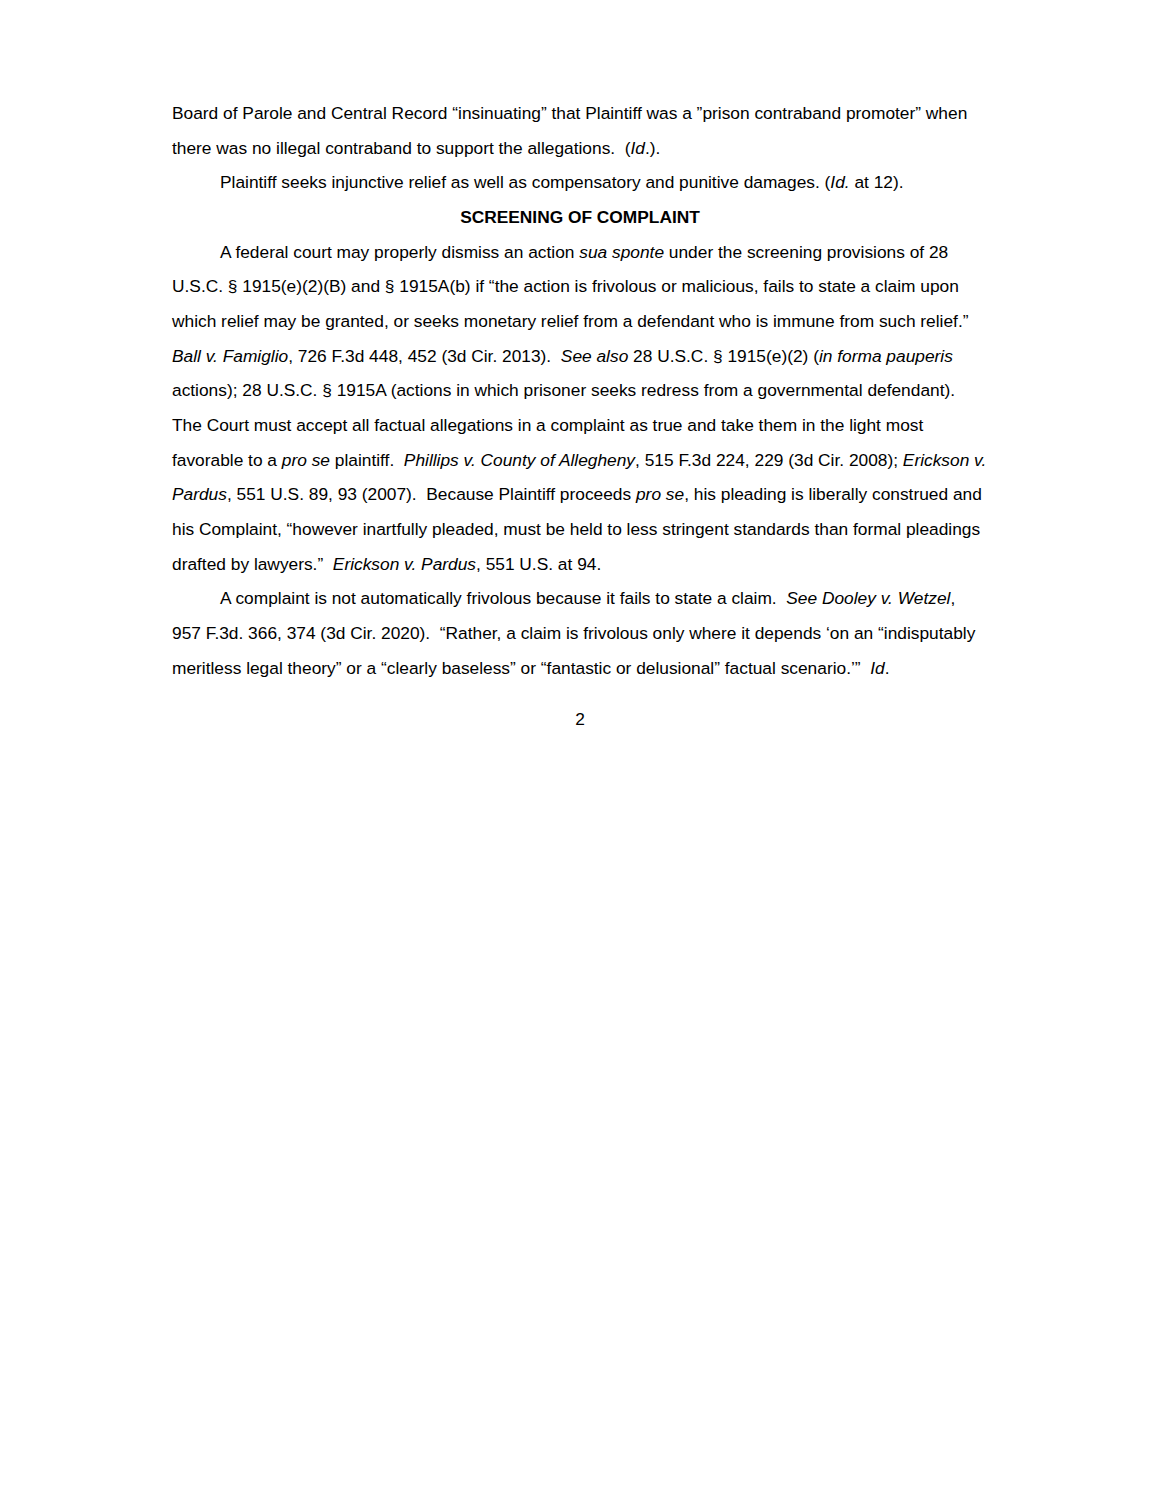Board of Parole and Central Record “insinuating” that Plaintiff was a ”prison contraband promoter” when there was no illegal contraband to support the allegations. (Id.).
Plaintiff seeks injunctive relief as well as compensatory and punitive damages. (Id. at 12).
SCREENING OF COMPLAINT
A federal court may properly dismiss an action sua sponte under the screening provisions of 28 U.S.C. § 1915(e)(2)(B) and § 1915A(b) if “the action is frivolous or malicious, fails to state a claim upon which relief may be granted, or seeks monetary relief from a defendant who is immune from such relief.” Ball v. Famiglio, 726 F.3d 448, 452 (3d Cir. 2013). See also 28 U.S.C. § 1915(e)(2) (in forma pauperis actions); 28 U.S.C. § 1915A (actions in which prisoner seeks redress from a governmental defendant). The Court must accept all factual allegations in a complaint as true and take them in the light most favorable to a pro se plaintiff. Phillips v. County of Allegheny, 515 F.3d 224, 229 (3d Cir. 2008); Erickson v. Pardus, 551 U.S. 89, 93 (2007). Because Plaintiff proceeds pro se, his pleading is liberally construed and his Complaint, “however inartfully pleaded, must be held to less stringent standards than formal pleadings drafted by lawyers.” Erickson v. Pardus, 551 U.S. at 94.
A complaint is not automatically frivolous because it fails to state a claim. See Dooley v. Wetzel, 957 F.3d. 366, 374 (3d Cir. 2020). “Rather, a claim is frivolous only where it depends ‘on an “indisputably meritless legal theory” or a “clearly baseless” or “fantastic or delusional” factual scenario.’” Id.
2